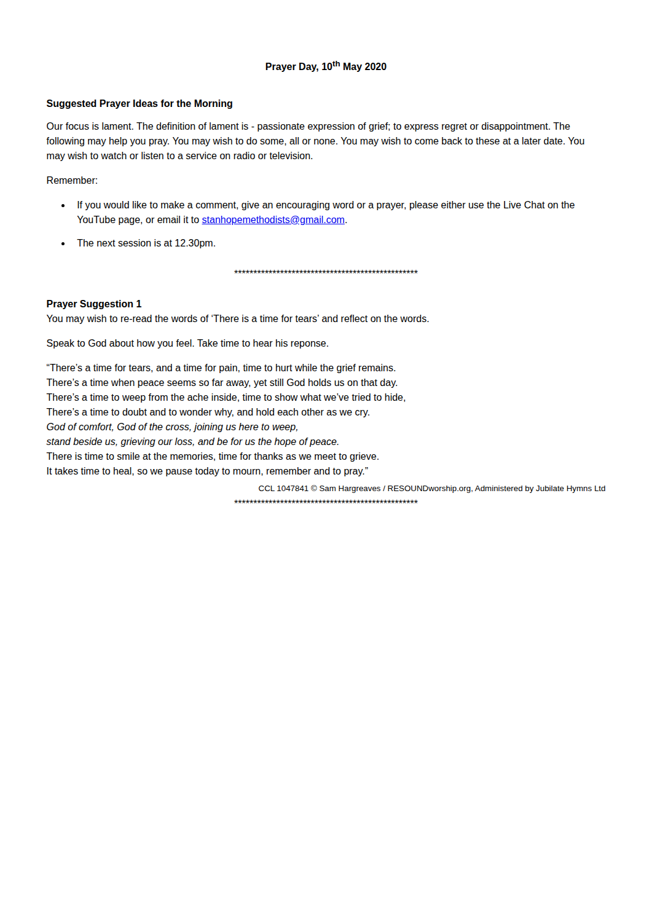Prayer Day, 10th May 2020
Suggested Prayer Ideas for the Morning
Our focus is lament. The definition of lament is - passionate expression of grief; to express regret or disappointment. The following may help you pray. You may wish to do some, all or none. You may wish to come back to these at a later date. You may wish to watch or listen to a service on radio or television.
Remember:
If you would like to make a comment, give an encouraging word or a prayer, please either use the Live Chat on the YouTube page, or email it to stanhopemethodists@gmail.com.
The next session is at 12.30pm.
************************************************
Prayer Suggestion 1
You may wish to re-read the words of ‘There is a time for tears’ and reflect on the words.
Speak to God about how you feel. Take time to hear his reponse.
“There’s a time for tears, and a time for pain, time to hurt while the grief remains.
There’s a time when peace seems so far away, yet still God holds us on that day.
There’s a time to weep from the ache inside, time to show what we’ve tried to hide,
There’s a time to doubt and to wonder why, and hold each other as we cry.
God of comfort, God of the cross, joining us here to weep,
stand beside us, grieving our loss, and be for us the hope of peace.
There is time to smile at the memories, time for thanks as we meet to grieve.
It takes time to heal, so we pause today to mourn, remember and to pray.”
CCL 1047841 © Sam Hargreaves / RESOUNDworship.org, Administered by Jubilate Hymns Ltd
************************************************